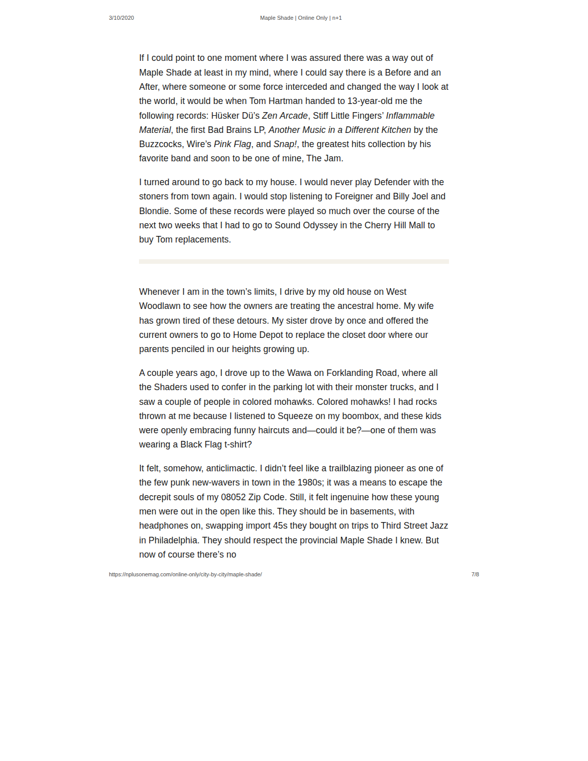3/10/2020 Maple Shade | Online Only | n+1
If I could point to one moment where I was assured there was a way out of Maple Shade at least in my mind, where I could say there is a Before and an After, where someone or some force interceded and changed the way I look at the world, it would be when Tom Hartman handed to 13-year-old me the following records: Hüsker Dü’s Zen Arcade, Stiff Little Fingers’ Inflammable Material, the first Bad Brains LP, Another Music in a Different Kitchen by the Buzzcocks, Wire’s Pink Flag, and Snap!, the greatest hits collection by his favorite band and soon to be one of mine, The Jam.
I turned around to go back to my house. I would never play Defender with the stoners from town again. I would stop listening to Foreigner and Billy Joel and Blondie. Some of these records were played so much over the course of the next two weeks that I had to go to Sound Odyssey in the Cherry Hill Mall to buy Tom replacements.
Whenever I am in the town’s limits, I drive by my old house on West Woodlawn to see how the owners are treating the ancestral home. My wife has grown tired of these detours. My sister drove by once and offered the current owners to go to Home Depot to replace the closet door where our parents penciled in our heights growing up.
A couple years ago, I drove up to the Wawa on Forklanding Road, where all the Shaders used to confer in the parking lot with their monster trucks, and I saw a couple of people in colored mohawks. Colored mohawks! I had rocks thrown at me because I listened to Squeeze on my boombox, and these kids were openly embracing funny haircuts and—could it be?—one of them was wearing a Black Flag t-shirt?
It felt, somehow, anticlimactic. I didn’t feel like a trailblazing pioneer as one of the few punk new-wavers in town in the 1980s; it was a means to escape the decrepit souls of my 08052 Zip Code. Still, it felt ingenuine how these young men were out in the open like this. They should be in basements, with headphones on, swapping import 45s they bought on trips to Third Street Jazz in Philadelphia. They should respect the provincial Maple Shade I knew. But now of course there’s no
https://nplusonemag.com/online-only/city-by-city/maple-shade/ 7/8